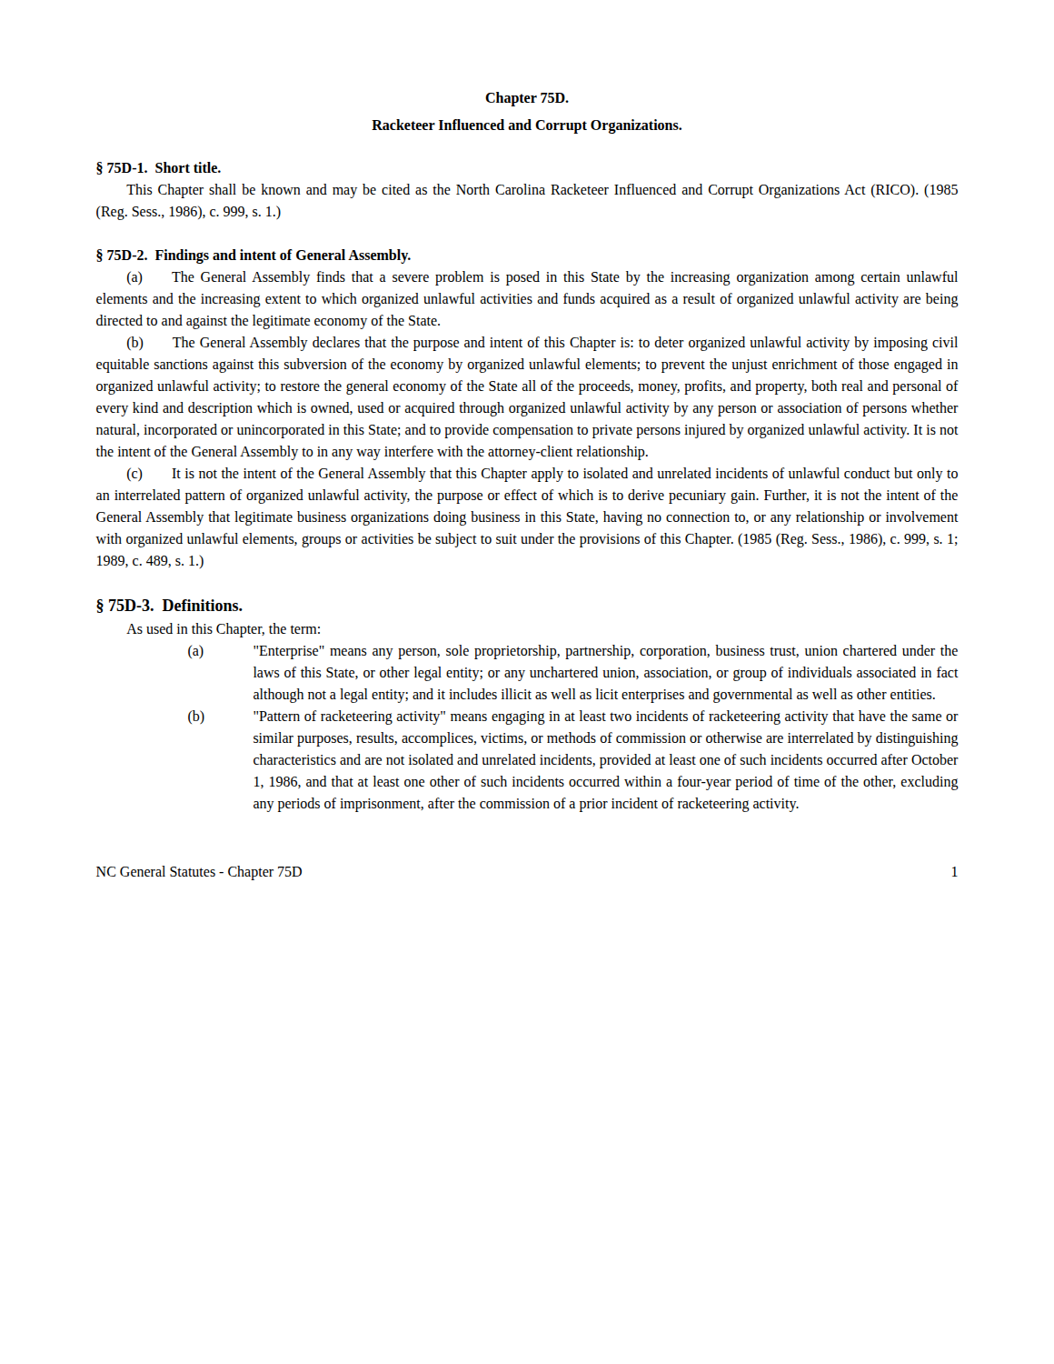Chapter 75D.
Racketeer Influenced and Corrupt Organizations.
§ 75D-1. Short title.
This Chapter shall be known and may be cited as the North Carolina Racketeer Influenced and Corrupt Organizations Act (RICO). (1985 (Reg. Sess., 1986), c. 999, s. 1.)
§ 75D-2. Findings and intent of General Assembly.
(a)  The General Assembly finds that a severe problem is posed in this State by the increasing organization among certain unlawful elements and the increasing extent to which organized unlawful activities and funds acquired as a result of organized unlawful activity are being directed to and against the legitimate economy of the State.
(b)  The General Assembly declares that the purpose and intent of this Chapter is: to deter organized unlawful activity by imposing civil equitable sanctions against this subversion of the economy by organized unlawful elements; to prevent the unjust enrichment of those engaged in organized unlawful activity; to restore the general economy of the State all of the proceeds, money, profits, and property, both real and personal of every kind and description which is owned, used or acquired through organized unlawful activity by any person or association of persons whether natural, incorporated or unincorporated in this State; and to provide compensation to private persons injured by organized unlawful activity. It is not the intent of the General Assembly to in any way interfere with the attorney-client relationship.
(c)  It is not the intent of the General Assembly that this Chapter apply to isolated and unrelated incidents of unlawful conduct but only to an interrelated pattern of organized unlawful activity, the purpose or effect of which is to derive pecuniary gain. Further, it is not the intent of the General Assembly that legitimate business organizations doing business in this State, having no connection to, or any relationship or involvement with organized unlawful elements, groups or activities be subject to suit under the provisions of this Chapter. (1985 (Reg. Sess., 1986), c. 999, s. 1; 1989, c. 489, s. 1.)
§ 75D-3. Definitions.
As used in this Chapter, the term:
(a)
"Enterprise" means any person, sole proprietorship, partnership, corporation, business trust, union chartered under the laws of this State, or other legal entity; or any unchartered union, association, or group of individuals associated in fact although not a legal entity; and it includes illicit as well as licit enterprises and governmental as well as other entities.
(b)
"Pattern of racketeering activity" means engaging in at least two incidents of racketeering activity that have the same or similar purposes, results, accomplices, victims, or methods of commission or otherwise are interrelated by distinguishing characteristics and are not isolated and unrelated incidents, provided at least one of such incidents occurred after October 1, 1986, and that at least one other of such incidents occurred within a four-year period of time of the other, excluding any periods of imprisonment, after the commission of a prior incident of racketeering activity.
NC General Statutes - Chapter 75D 1